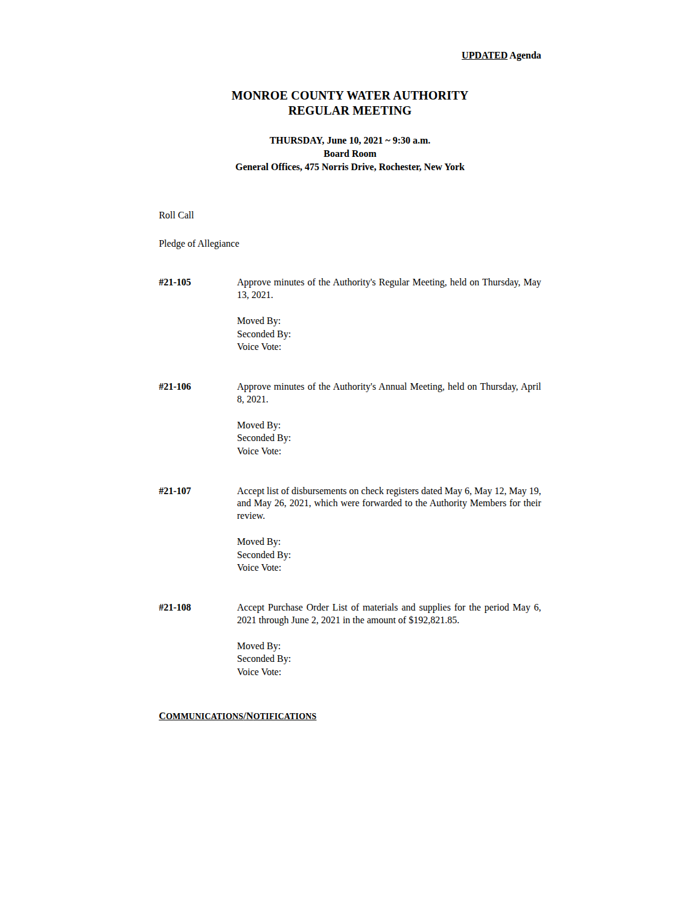UPDATED Agenda
MONROE COUNTY WATER AUTHORITY
REGULAR MEETING
THURSDAY, June 10, 2021 ~ 9:30 a.m.
Board Room
General Offices, 475 Norris Drive, Rochester, New York
Roll Call
Pledge of Allegiance
#21-105
Approve minutes of the Authority's Regular Meeting, held on Thursday, May 13, 2021.
Moved By:
Seconded By:
Voice Vote:
#21-106
Approve minutes of the Authority's Annual Meeting, held on Thursday, April 8, 2021.
Moved By:
Seconded By:
Voice Vote:
#21-107
Accept list of disbursements on check registers dated May 6, May 12, May 19, and May 26, 2021, which were forwarded to the Authority Members for their review.
Moved By:
Seconded By:
Voice Vote:
#21-108
Accept Purchase Order List of materials and supplies for the period May 6, 2021 through June 2, 2021 in the amount of $192,821.85.
Moved By:
Seconded By:
Voice Vote:
COMMUNICATIONS/NOTIFICATIONS